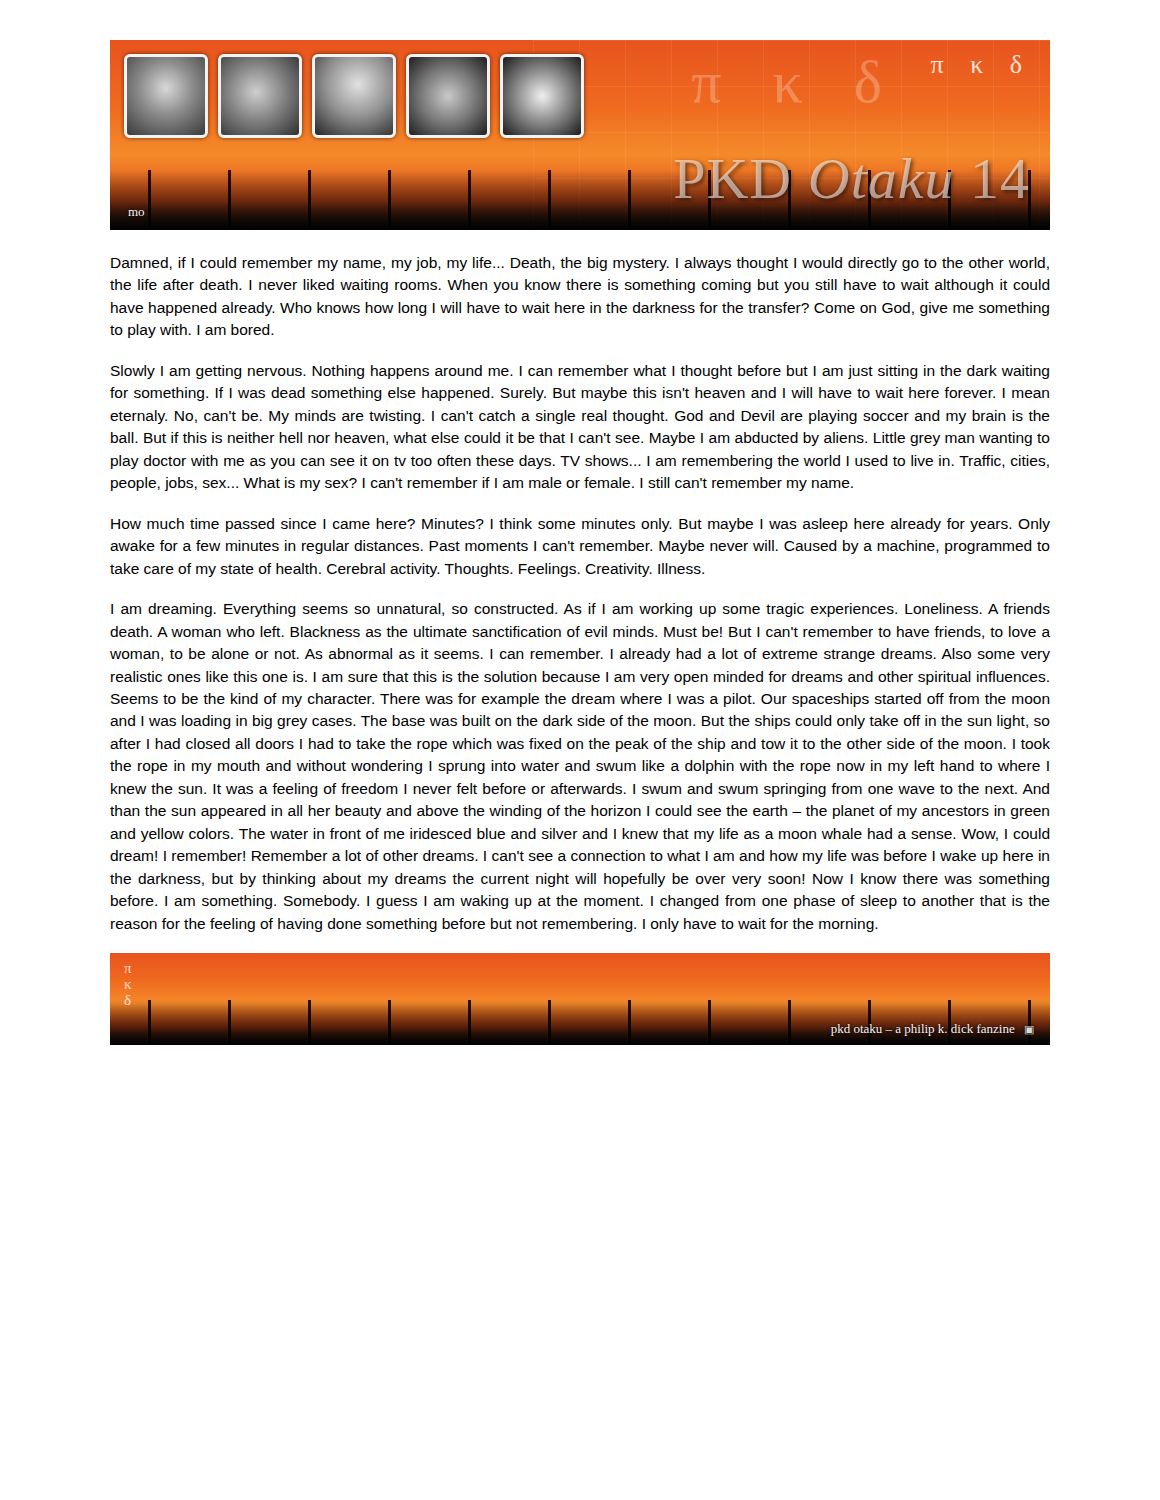π κ δ
π κ δ
mo
PKD Otaku 14
Damned, if I could remember my name, my job, my life... Death, the big mystery. I always thought I would directly go to the other world, the life after death. I never liked waiting rooms. When you know there is something coming but you still have to wait although it could have happened already. Who knows how long I will have to wait here in the darkness for the transfer? Come on God, give me something to play with. I am bored.
Slowly I am getting nervous. Nothing happens around me. I can remember what I thought before but I am just sitting in the dark waiting for something. If I was dead something else happened. Surely. But maybe this isn't heaven and I will have to wait here forever. I mean eternaly. No, can't be. My minds are twisting. I can't catch a single real thought. God and Devil are playing soccer and my brain is the ball. But if this is neither hell nor heaven, what else could it be that I can't see. Maybe I am abducted by aliens. Little grey man wanting to play doctor with me as you can see it on tv too often these days. TV shows... I am remembering the world I used to live in. Traffic, cities, people, jobs, sex... What is my sex? I can't remember if I am male or female. I still can't remember my name.
How much time passed since I came here? Minutes? I think some minutes only. But maybe I was asleep here already for years. Only awake for a few minutes in regular distances. Past moments I can't remember. Maybe never will. Caused by a machine, programmed to take care of my state of health. Cerebral activity. Thoughts. Feelings. Creativity. Illness.
I am dreaming. Everything seems so unnatural, so constructed. As if I am working up some tragic experiences. Loneliness. A friends death. A woman who left. Blackness as the ultimate sanctification of evil minds. Must be! But I can't remember to have friends, to love a woman, to be alone or not. As abnormal as it seems. I can remember. I already had a lot of extreme strange dreams. Also some very realistic ones like this one is. I am sure that this is the solution because I am very open minded for dreams and other spiritual influences. Seems to be the kind of my character. There was for example the dream where I was a pilot. Our spaceships started off from the moon and I was loading in big grey cases. The base was built on the dark side of the moon. But the ships could only take off in the sun light, so after I had closed all doors I had to take the rope which was fixed on the peak of the ship and tow it to the other side of the moon. I took the rope in my mouth and without wondering I sprung into water and swum like a dolphin with the rope now in my left hand to where I knew the sun. It was a feeling of freedom I never felt before or afterwards. I swum and swum springing from one wave to the next. And than the sun appeared in all her beauty and above the winding of the horizon I could see the earth – the planet of my ancestors in green and yellow colors. The water in front of me iridesced blue and silver and I knew that my life as a moon whale had a sense. Wow, I could dream! I remember! Remember a lot of other dreams. I can't see a connection to what I am and how my life was before I wake up here in the darkness, but by thinking about my dreams the current night will hopefully be over very soon! Now I know there was something before. I am something. Somebody. I guess I am waking up at the moment. I changed from one phase of sleep to another that is the reason for the feeling of having done something before but not remembering. I only have to wait for the morning.
π
κ
δ
pkd otaku – a philip k. dick fanzine ▣